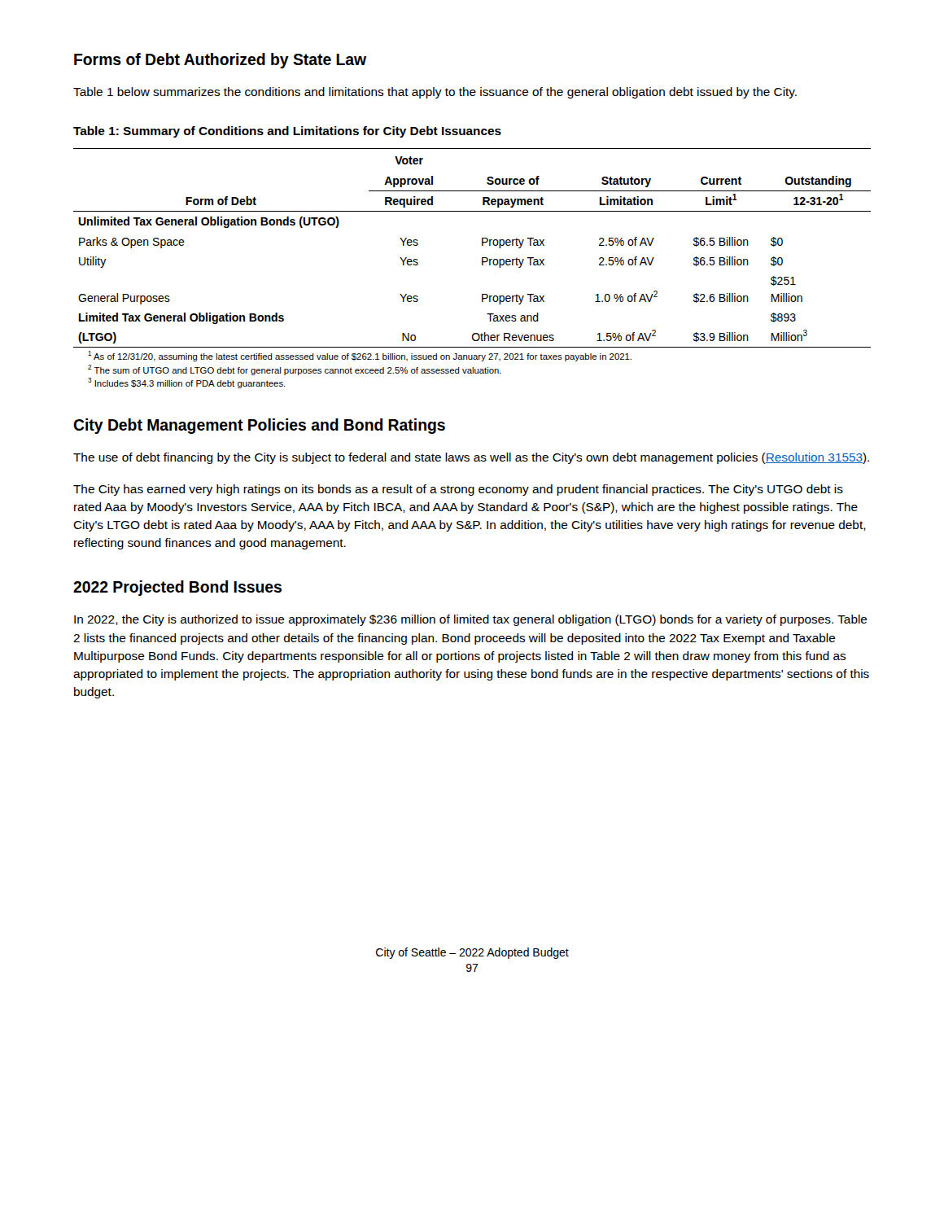Forms of Debt Authorized by State Law
Table 1 below summarizes the conditions and limitations that apply to the issuance of the general obligation debt issued by the City.
Table 1: Summary of Conditions and Limitations for City Debt Issuances
| | Voter | | | | |
| --- | --- | --- | --- | --- | --- |
| Approval | Source of | Statutory | Current | Outstanding |
| Form of Debt | Required | Repayment | Limitation | Limit 1 | 12-31-20 1 |
| Unlimited Tax General Obligation Bonds (UTGO) |
| Parks & Open Space | Yes | Property Tax | 2.5% of AV | $6.5 Billion | $0 |
| Utility | Yes | Property Tax | 2.5% of AV | $6.5 Billion | $0 |
| General Purposes | Yes | Property Tax | 1.0 % of AV 2 | $2.6 Billion | $251 Million |
| Limited Tax General Obligation Bonds | | Taxes and | | | $893 |
| (LTGO) | No | Other Revenues | 1.5% of AV 2 | $3.9 Billion | Million 3 |
1 As of 12/31/20, assuming the latest certified assessed value of $262.1 billion, issued on January 27, 2021 for taxes payable in 2021.
2 The sum of UTGO and LTGO debt for general purposes cannot exceed 2.5% of assessed valuation.
3 Includes $34.3 million of PDA debt guarantees.
City Debt Management Policies and Bond Ratings
The use of debt financing by the City is subject to federal and state laws as well as the City's own debt management policies (Resolution 31553).
The City has earned very high ratings on its bonds as a result of a strong economy and prudent financial practices. The City's UTGO debt is rated Aaa by Moody's Investors Service, AAA by Fitch IBCA, and AAA by Standard & Poor's (S&P), which are the highest possible ratings. The City's LTGO debt is rated Aaa by Moody's, AAA by Fitch, and AAA by S&P. In addition, the City's utilities have very high ratings for revenue debt, reflecting sound finances and good management.
2022 Projected Bond Issues
In 2022, the City is authorized to issue approximately $236 million of limited tax general obligation (LTGO) bonds for a variety of purposes. Table 2 lists the financed projects and other details of the financing plan. Bond proceeds will be deposited into the 2022 Tax Exempt and Taxable Multipurpose Bond Funds. City departments responsible for all or portions of projects listed in Table 2 will then draw money from this fund as appropriated to implement the projects. The appropriation authority for using these bond funds are in the respective departments' sections of this budget.
City of Seattle – 2022 Adopted Budget
97